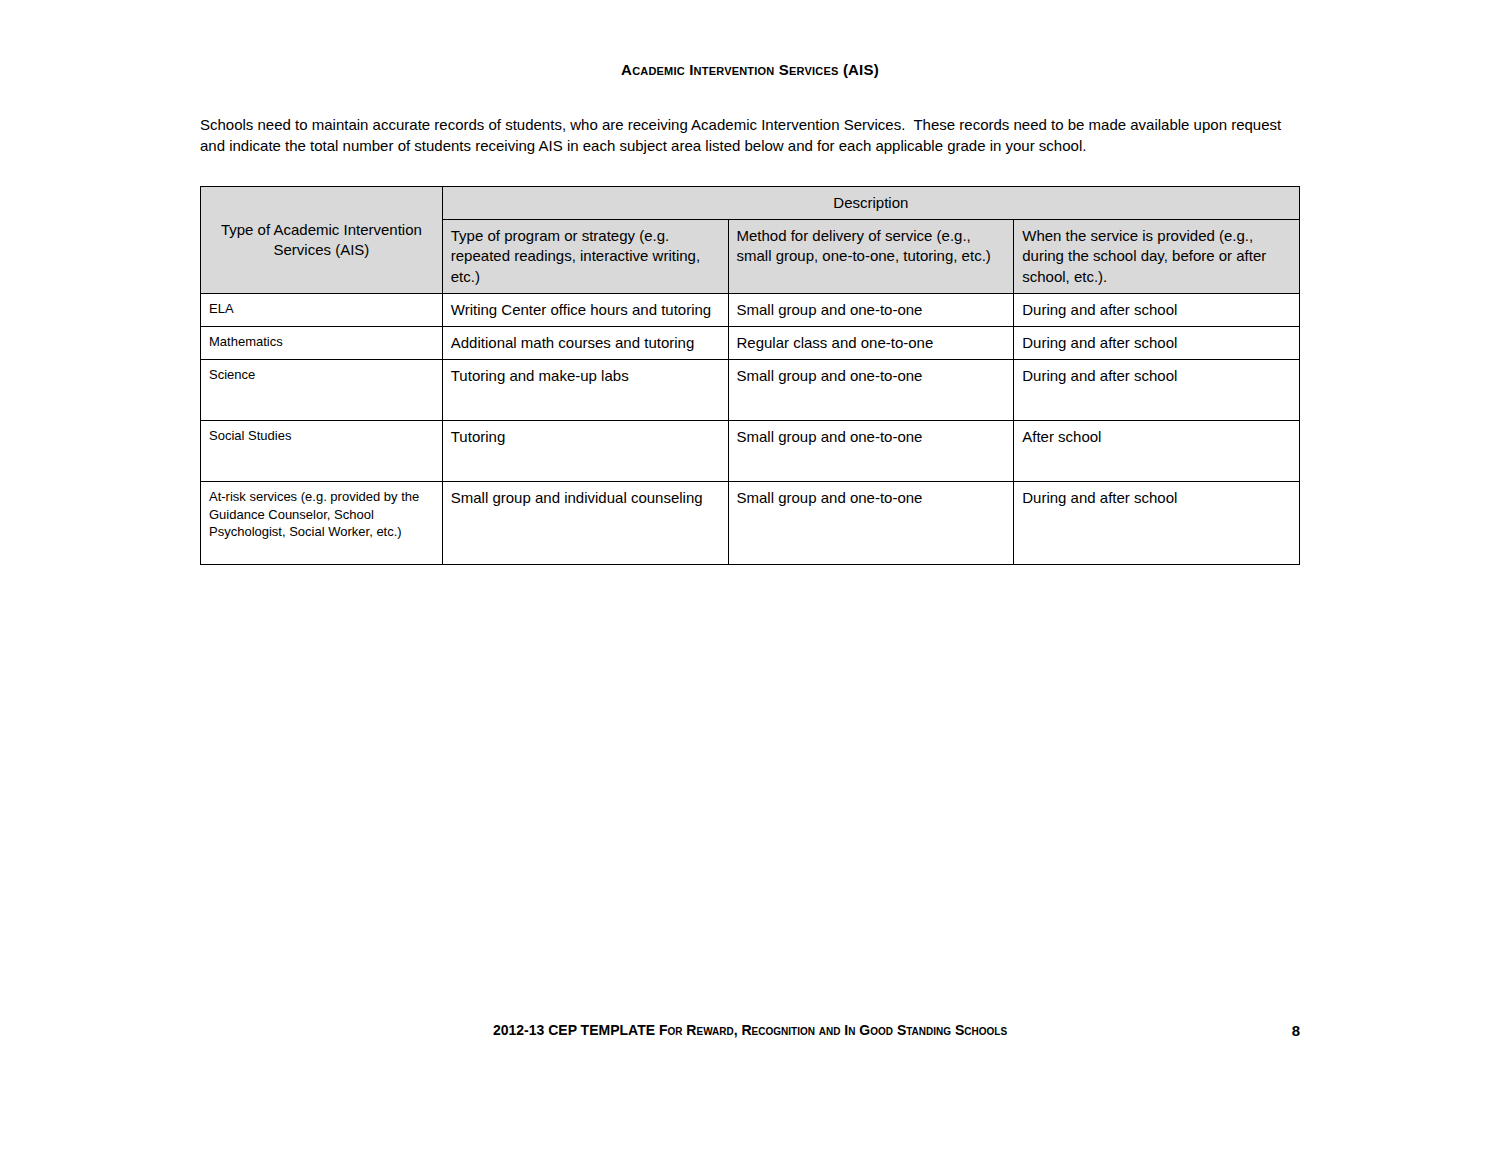Academic Intervention Services (AIS)
Schools need to maintain accurate records of students, who are receiving Academic Intervention Services. These records need to be made available upon request and indicate the total number of students receiving AIS in each subject area listed below and for each applicable grade in your school.
| Type of Academic Intervention Services (AIS) | Description |
| --- | --- |
| Type of program or strategy (e.g. repeated readings, interactive writing, etc.) | Method for delivery of service (e.g., small group, one-to-one, tutoring, etc.) | When the service is provided (e.g., during the school day, before or after school, etc.). |
| ELA | Writing Center office hours and tutoring | Small group and one-to-one | During and after school |
| Mathematics | Additional math courses and tutoring | Regular class and one-to-one | During and after school |
| Science | Tutoring and make-up labs | Small group and one-to-one | During and after school |
| Social Studies | Tutoring | Small group and one-to-one | After school |
| At-risk services (e.g. provided by the Guidance Counselor, School Psychologist, Social Worker, etc.) | Small group and individual counseling | Small group and one-to-one | During and after school |
2012-13 CEP TEMPLATE For Reward, Recognition and In Good Standing Schools
8